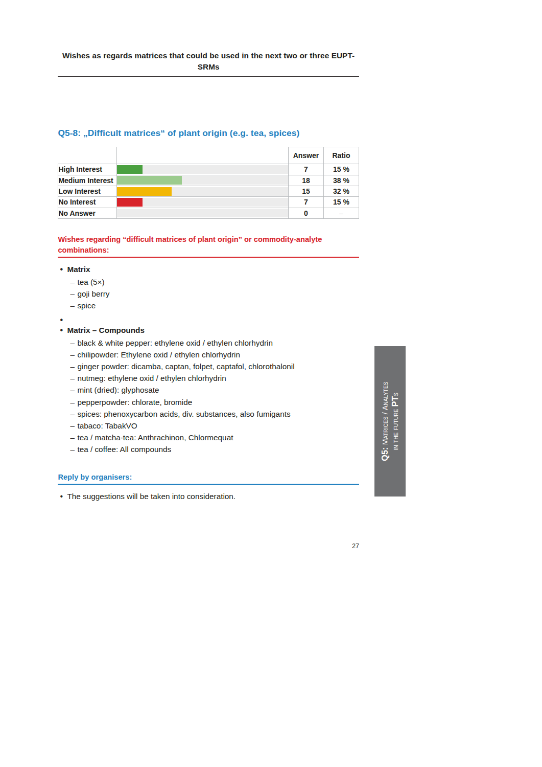Wishes as regards matrices that could be used in the next two or three EUPT-SRMs
Q5-8: „Difficult matrices“ of plant origin (e.g. tea, spices)
| | | Answer | Ratio |
| --- | --- | --- | --- |
| High Interest | | 7 | 15 % |
| Medium Interest | | 18 | 38 % |
| Low Interest | | 15 | 32 % |
| No Interest | | 7 | 15 % |
| No Answer | | 0 | – |
Wishes regarding “difficult matrices of plant origin” or commodity-analyte combinations:
Matrix
tea (5×)
goji berry
spice
Matrix – Compounds
black & white pepper: ethylene oxid / ethylen chlorhydrin
chilipowder: Ethylene oxid / ethylen chlorhydrin
ginger powder: dicamba, captan, folpet, captafol, chlorothalonil
nutmeg: ethylene oxid / ethylen chlorhydrin
mint (dried): glyphosate
pepperpowder: chlorate, bromide
spices: phenoxycarbon acids, div. substances, also fumigants
tabaco: TabakVO
tea / matcha-tea: Anthrachinon, Chlormequat
tea / coffee: All compounds
Reply by organisers:
The suggestions will be taken into consideration.
Q5: Matrices / Analytes
in the future PT s
27